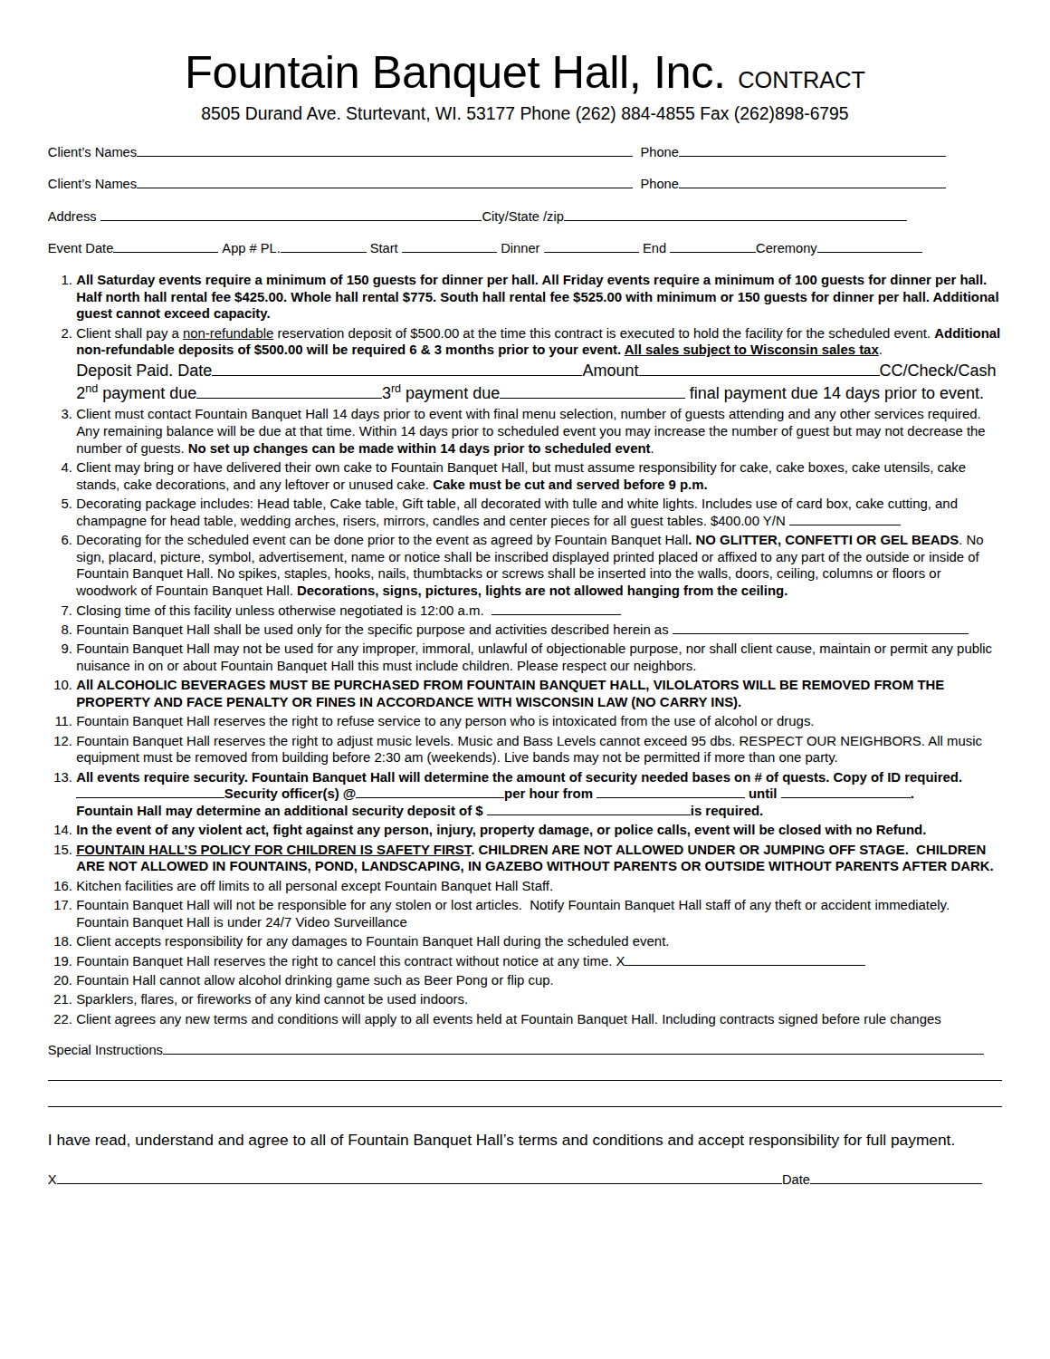Fountain Banquet Hall, Inc. CONTRACT
8505 Durand Ave. Sturtevant, WI. 53177 Phone (262) 884-4855 Fax (262)898-6795
Client’s Names Phone
Client’s Names Phone
Address City/State /zip
Event Date App # PL. Start Dinner End Ceremony
All Saturday events require a minimum of 150 guests for dinner per hall. All Friday events require a minimum of 100 guests for dinner per hall. Half north hall rental fee $425.00. Whole hall rental $775. South hall rental fee $525.00 with minimum or 150 guests for dinner per hall. Additional guest cannot exceed capacity.
Client shall pay a non-refundable reservation deposit of $500.00 at the time this contract is executed to hold the facility for the scheduled event. Additional non-refundable deposits of $500.00 will be required 6 & 3 months prior to your event. All sales subject to Wisconsin sales tax.
Deposit Paid. Date Amount CC/Check/Cash
2nd payment due 3rd payment due final payment due 14 days prior to event.
Client must contact Fountain Banquet Hall 14 days prior to event with final menu selection, number of guests attending and any other services required. Any remaining balance will be due at that time. Within 14 days prior to scheduled event you may increase the number of guest but may not decrease the number of guests. No set up changes can be made within 14 days prior to scheduled event.
Client may bring or have delivered their own cake to Fountain Banquet Hall, but must assume responsibility for cake, cake boxes, cake utensils, cake stands, cake decorations, and any leftover or unused cake. Cake must be cut and served before 9 p.m.
Decorating package includes: Head table, Cake table, Gift table, all decorated with tulle and white lights. Includes use of card box, cake cutting, and champagne for head table, wedding arches, risers, mirrors, candles and center pieces for all guest tables. $400.00 Y/N
Decorating for the scheduled event can be done prior to the event as agreed by Fountain Banquet Hall. NO GLITTER, CONFETTI OR GEL BEADS. No sign, placard, picture, symbol, advertisement, name or notice shall be inscribed displayed printed placed or affixed to any part of the outside or inside of Fountain Banquet Hall. No spikes, staples, hooks, nails, thumbtacks or screws shall be inserted into the walls, doors, ceiling, columns or floors or woodwork of Fountain Banquet Hall. Decorations, signs, pictures, lights are not allowed hanging from the ceiling.
Closing time of this facility unless otherwise negotiated is 12:00 a.m.
Fountain Banquet Hall shall be used only for the specific purpose and activities described herein as
Fountain Banquet Hall may not be used for any improper, immoral, unlawful of objectionable purpose, nor shall client cause, maintain or permit any public nuisance in on or about Fountain Banquet Hall this must include children. Please respect our neighbors.
All ALCOHOLIC BEVERAGES MUST BE PURCHASED FROM FOUNTAIN BANQUET HALL, VILOLATORS WILL BE REMOVED FROM THE PROPERTY AND FACE PENALTY OR FINES IN ACCORDANCE WITH WISCONSIN LAW (NO CARRY INS).
Fountain Banquet Hall reserves the right to refuse service to any person who is intoxicated from the use of alcohol or drugs.
Fountain Banquet Hall reserves the right to adjust music levels. Music and Bass Levels cannot exceed 95 dbs. RESPECT OUR NEIGHBORS. All music equipment must be removed from building before 2:30 am (weekends). Live bands may not be permitted if more than one party.
All events require security. Fountain Banquet Hall will determine the amount of security needed bases on # of quests. Copy of ID required.
Security officer(s) @ per hour from until .
Fountain Hall may determine an additional security deposit of $ is required.
In the event of any violent act, fight against any person, injury, property damage, or police calls, event will be closed with no Refund.
FOUNTAIN HALL’S POLICY FOR CHILDREN IS SAFETY FIRST. CHILDREN ARE NOT ALLOWED UNDER OR JUMPING OFF STAGE. CHILDREN ARE NOT ALLOWED IN FOUNTAINS, POND, LANDSCAPING, IN GAZEBO WITHOUT PARENTS OR OUTSIDE WITHOUT PARENTS AFTER DARK.
Kitchen facilities are off limits to all personal except Fountain Banquet Hall Staff.
Fountain Banquet Hall will not be responsible for any stolen or lost articles. Notify Fountain Banquet Hall staff of any theft or accident immediately. Fountain Banquet Hall is under 24/7 Video Surveillance
Client accepts responsibility for any damages to Fountain Banquet Hall during the scheduled event.
Fountain Banquet Hall reserves the right to cancel this contract without notice at any time. X
Fountain Hall cannot allow alcohol drinking game such as Beer Pong or flip cup.
Sparklers, flares, or fireworks of any kind cannot be used indoors.
Client agrees any new terms and conditions will apply to all events held at Fountain Banquet Hall. Including contracts signed before rule changes
Special Instructions
I have read, understand and agree to all of Fountain Banquet Hall’s terms and conditions and accept responsibility for full payment.
X Date